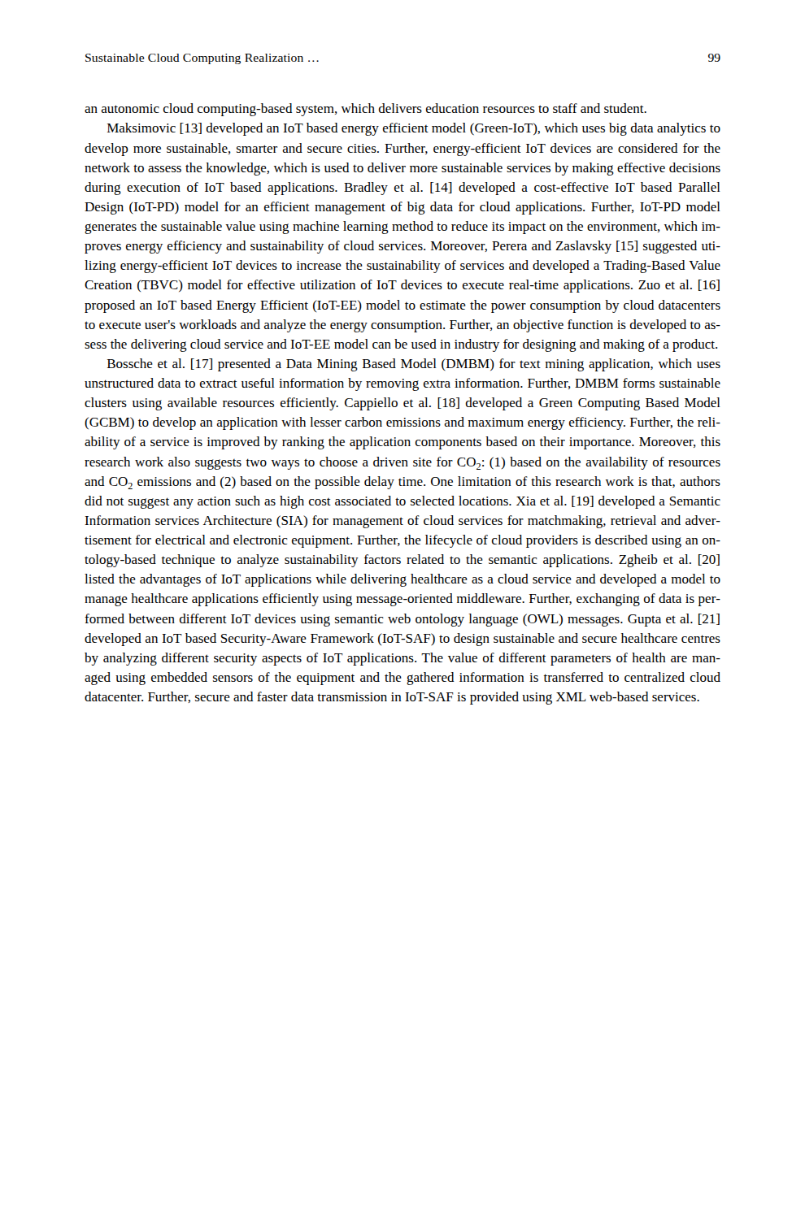Sustainable Cloud Computing Realization … 99
an autonomic cloud computing-based system, which delivers education resources to staff and student.
Maksimovic [13] developed an IoT based energy efficient model (Green-IoT), which uses big data analytics to develop more sustainable, smarter and secure cities. Further, energy-efficient IoT devices are considered for the network to assess the knowledge, which is used to deliver more sustainable services by making effective decisions during execution of IoT based applications. Bradley et al. [14] developed a cost-effective IoT based Parallel Design (IoT-PD) model for an efficient management of big data for cloud applications. Further, IoT-PD model generates the sustainable value using machine learning method to reduce its impact on the environment, which improves energy efficiency and sustainability of cloud services. Moreover, Perera and Zaslavsky [15] suggested utilizing energy-efficient IoT devices to increase the sustainability of services and developed a Trading-Based Value Creation (TBVC) model for effective utilization of IoT devices to execute real-time applications. Zuo et al. [16] proposed an IoT based Energy Efficient (IoT-EE) model to estimate the power consumption by cloud datacenters to execute user's workloads and analyze the energy consumption. Further, an objective function is developed to assess the delivering cloud service and IoT-EE model can be used in industry for designing and making of a product.
Bossche et al. [17] presented a Data Mining Based Model (DMBM) for text mining application, which uses unstructured data to extract useful information by removing extra information. Further, DMBM forms sustainable clusters using available resources efficiently. Cappiello et al. [18] developed a Green Computing Based Model (GCBM) to develop an application with lesser carbon emissions and maximum energy efficiency. Further, the reliability of a service is improved by ranking the application components based on their importance. Moreover, this research work also suggests two ways to choose a driven site for CO2: (1) based on the availability of resources and CO2 emissions and (2) based on the possible delay time. One limitation of this research work is that, authors did not suggest any action such as high cost associated to selected locations. Xia et al. [19] developed a Semantic Information services Architecture (SIA) for management of cloud services for matchmaking, retrieval and advertisement for electrical and electronic equipment. Further, the lifecycle of cloud providers is described using an ontology-based technique to analyze sustainability factors related to the semantic applications. Zgheib et al. [20] listed the advantages of IoT applications while delivering healthcare as a cloud service and developed a model to manage healthcare applications efficiently using message-oriented middleware. Further, exchanging of data is performed between different IoT devices using semantic web ontology language (OWL) messages. Gupta et al. [21] developed an IoT based Security-Aware Framework (IoT-SAF) to design sustainable and secure healthcare centres by analyzing different security aspects of IoT applications. The value of different parameters of health are managed using embedded sensors of the equipment and the gathered information is transferred to centralized cloud datacenter. Further, secure and faster data transmission in IoT-SAF is provided using XML web-based services.